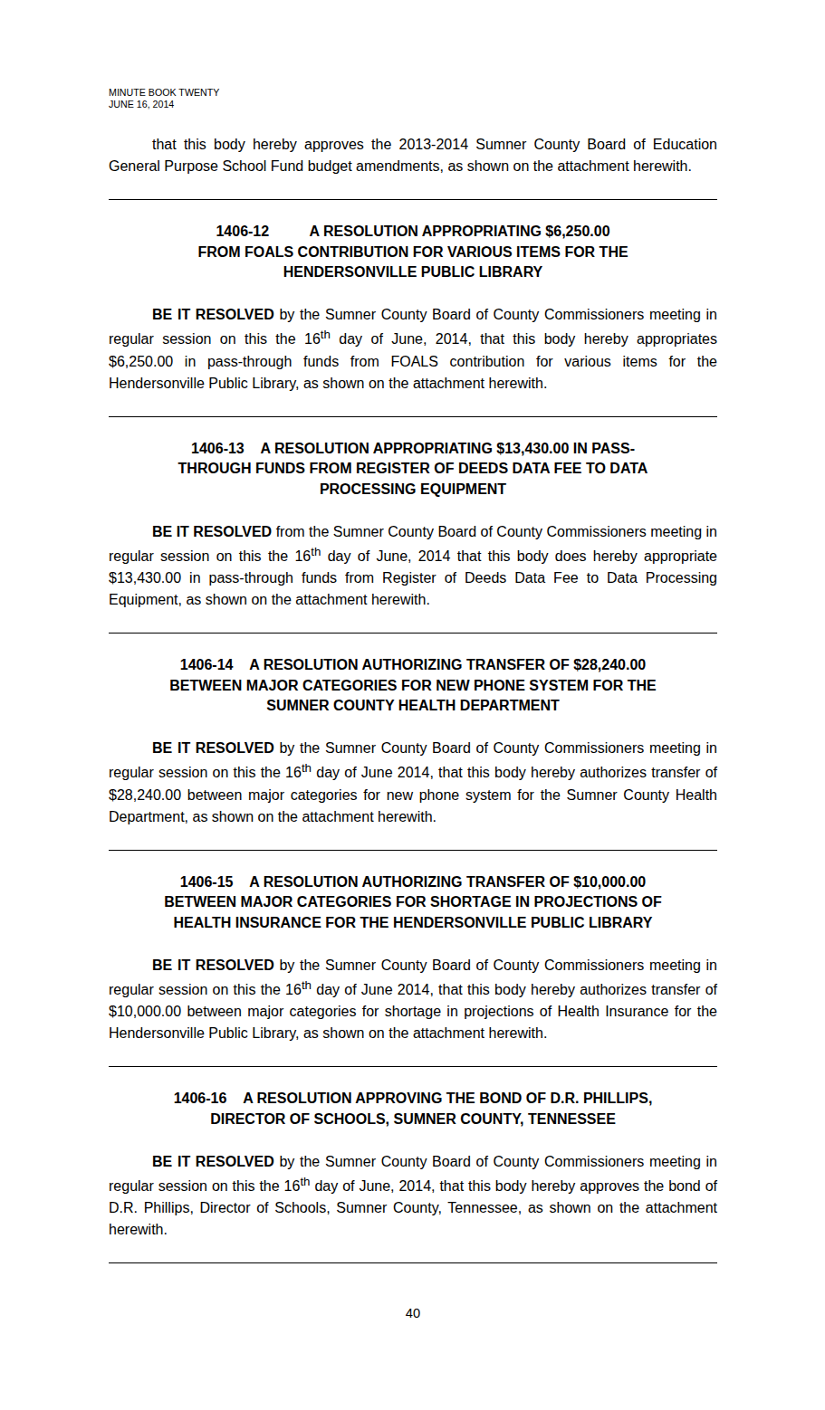MINUTE BOOK TWENTY
JUNE 16, 2014
that this body hereby approves the 2013-2014 Sumner County Board of Education General Purpose School Fund budget amendments, as shown on the attachment herewith.
1406-12 A RESOLUTION APPROPRIATING $6,250.00
FROM FOALS CONTRIBUTION FOR VARIOUS ITEMS FOR THE
HENDERSONVILLE PUBLIC LIBRARY
BE IT RESOLVED by the Sumner County Board of County Commissioners meeting in regular session on this the 16th day of June, 2014, that this body hereby appropriates $6,250.00 in pass-through funds from FOALS contribution for various items for the Hendersonville Public Library, as shown on the attachment herewith.
1406-13 A RESOLUTION APPROPRIATING $13,430.00 IN PASS-
THROUGH FUNDS FROM REGISTER OF DEEDS DATA FEE TO DATA
PROCESSING EQUIPMENT
BE IT RESOLVED from the Sumner County Board of County Commissioners meeting in regular session on this the 16th day of June, 2014 that this body does hereby appropriate $13,430.00 in pass-through funds from Register of Deeds Data Fee to Data Processing Equipment, as shown on the attachment herewith.
1406-14 A RESOLUTION AUTHORIZING TRANSFER OF $28,240.00
BETWEEN MAJOR CATEGORIES FOR NEW PHONE SYSTEM FOR THE
SUMNER COUNTY HEALTH DEPARTMENT
BE IT RESOLVED by the Sumner County Board of County Commissioners meeting in regular session on this the 16th day of June 2014, that this body hereby authorizes transfer of $28,240.00 between major categories for new phone system for the Sumner County Health Department, as shown on the attachment herewith.
1406-15 A RESOLUTION AUTHORIZING TRANSFER OF $10,000.00
BETWEEN MAJOR CATEGORIES FOR SHORTAGE IN PROJECTIONS OF
HEALTH INSURANCE FOR THE HENDERSONVILLE PUBLIC LIBRARY
BE IT RESOLVED by the Sumner County Board of County Commissioners meeting in regular session on this the 16th day of June 2014, that this body hereby authorizes transfer of $10,000.00 between major categories for shortage in projections of Health Insurance for the Hendersonville Public Library, as shown on the attachment herewith.
1406-16 A RESOLUTION APPROVING THE BOND OF D.R. PHILLIPS,
DIRECTOR OF SCHOOLS, SUMNER COUNTY, TENNESSEE
BE IT RESOLVED by the Sumner County Board of County Commissioners meeting in regular session on this the 16th day of June, 2014, that this body hereby approves the bond of D.R. Phillips, Director of Schools, Sumner County, Tennessee, as shown on the attachment herewith.
40